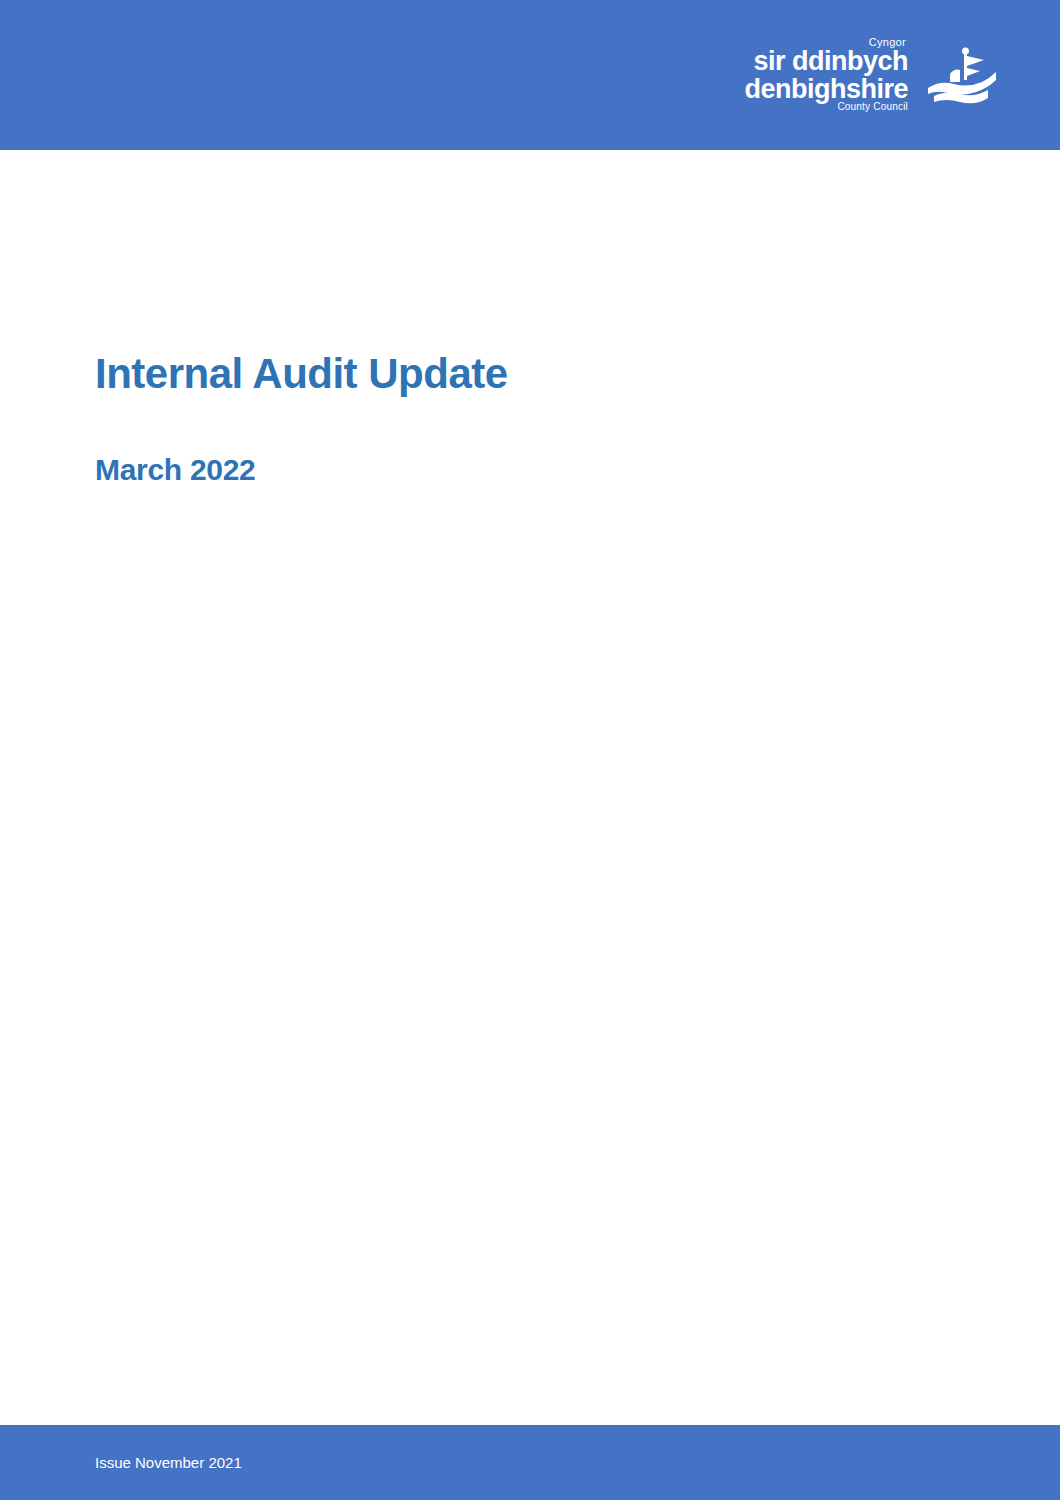Cyngor
sir ddinbych
denbighshire
County Council
Internal Audit Update
March 2022
Issue November 2021